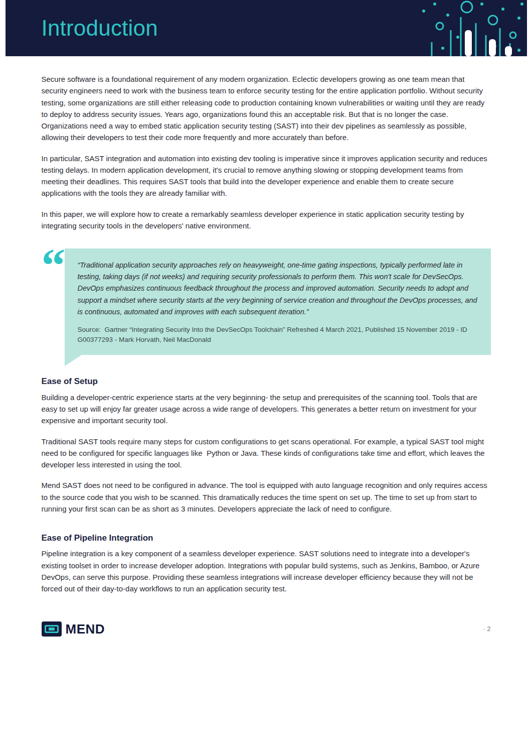Introduction
Secure software is a foundational requirement of any modern organization. Eclectic developers growing as one team mean that security engineers need to work with the business team to enforce security testing for the entire application portfolio. Without security testing, some organizations are still either releasing code to production containing known vulnerabilities or waiting until they are ready to deploy to address security issues. Years ago, organizations found this an acceptable risk. But that is no longer the case. Organizations need a way to embed static application security testing (SAST) into their dev pipelines as seamlessly as possible, allowing their developers to test their code more frequently and more accurately than before.
In particular, SAST integration and automation into existing dev tooling is imperative since it improves application security and reduces testing delays. In modern application development, it's crucial to remove anything slowing or stopping development teams from meeting their deadlines. This requires SAST tools that build into the developer experience and enable them to create secure applications with the tools they are already familiar with.
In this paper, we will explore how to create a remarkably seamless developer experience in static application security testing by integrating security tools in the developers' native environment.
“
“Traditional application security approaches rely on heavyweight, one-time gating inspections, typically performed late in testing, taking days (if not weeks) and requiring security professionals to perform them. This won't scale for DevSecOps. DevOps emphasizes continuous feedback throughout the process and improved automation. Security needs to adopt and support a mindset where security starts at the very beginning of service creation and throughout the DevOps processes, and is continuous, automated and improves with each subsequent iteration.”
Source: Gartner “Integrating Security Into the DevSecOps Toolchain” Refreshed 4 March 2021, Published 15 November 2019 - ID G00377293 - Mark Horvath, Neil MacDonald
Ease of Setup
Building a developer-centric experience starts at the very beginning- the setup and prerequisites of the scanning tool. Tools that are easy to set up will enjoy far greater usage across a wide range of developers. This generates a better return on investment for your expensive and important security tool.
Traditional SAST tools require many steps for custom configurations to get scans operational. For example, a typical SAST tool might need to be configured for specific languages like Python or Java. These kinds of configurations take time and effort, which leaves the developer less interested in using the tool.
Mend SAST does not need to be configured in advance. The tool is equipped with auto language recognition and only requires access to the source code that you wish to be scanned. This dramatically reduces the time spent on set up. The time to set up from start to running your first scan can be as short as 3 minutes. Developers appreciate the lack of need to configure.
Ease of Pipeline Integration
Pipeline integration is a key component of a seamless developer experience. SAST solutions need to integrate into a developer's existing toolset in order to increase developer adoption. Integrations with popular build systems, such as Jenkins, Bamboo, or Azure DevOps, can serve this purpose. Providing these seamless integrations will increase developer efficiency because they will not be forced out of their day-to-day workflows to run an application security test.
MEND
· 2